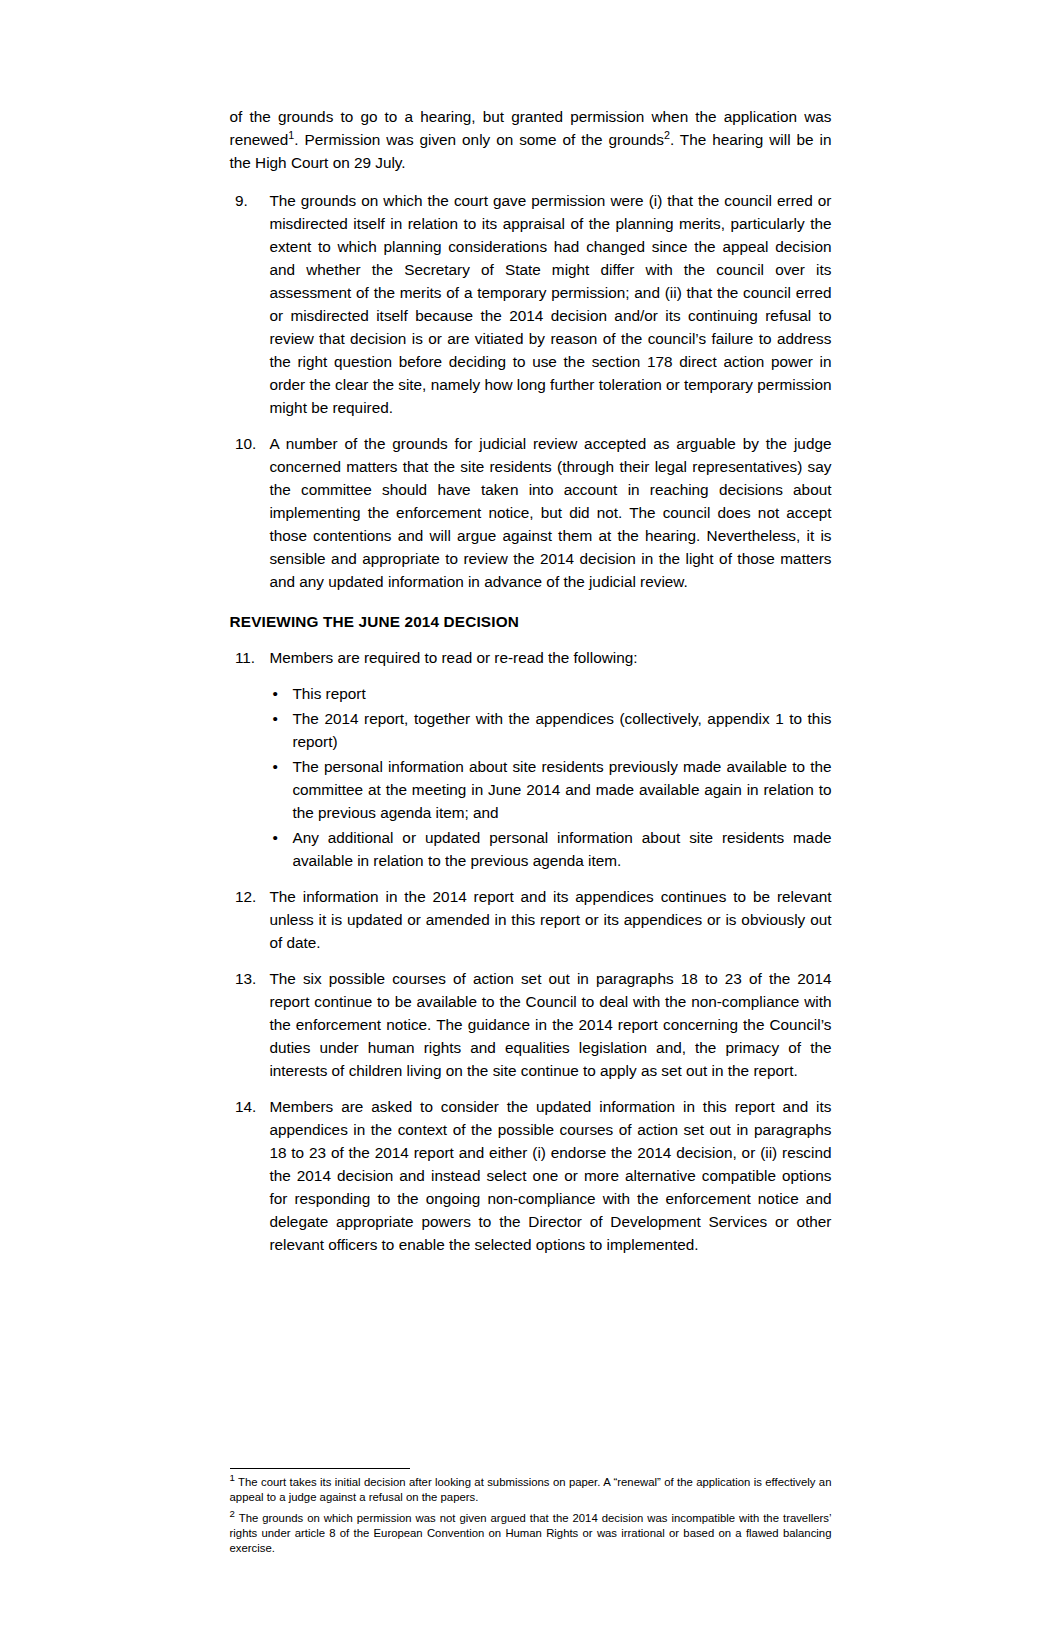of the grounds to go to a hearing, but granted permission when the application was renewed1. Permission was given only on some of the grounds2. The hearing will be in the High Court on 29 July.
The grounds on which the court gave permission were (i) that the council erred or misdirected itself in relation to its appraisal of the planning merits, particularly the extent to which planning considerations had changed since the appeal decision and whether the Secretary of State might differ with the council over its assessment of the merits of a temporary permission; and (ii) that the council erred or misdirected itself because the 2014 decision and/or its continuing refusal to review that decision is or are vitiated by reason of the council’s failure to address the right question before deciding to use the section 178 direct action power in order the clear the site, namely how long further toleration or temporary permission might be required.
A number of the grounds for judicial review accepted as arguable by the judge concerned matters that the site residents (through their legal representatives) say the committee should have taken into account in reaching decisions about implementing the enforcement notice, but did not. The council does not accept those contentions and will argue against them at the hearing. Nevertheless, it is sensible and appropriate to review the 2014 decision in the light of those matters and any updated information in advance of the judicial review.
Reviewing the June 2014 decision
Members are required to read or re-read the following:
This report
The 2014 report, together with the appendices (collectively, appendix 1 to this report)
The personal information about site residents previously made available to the committee at the meeting in June 2014 and made available again in relation to the previous agenda item; and
Any additional or updated personal information about site residents made available in relation to the previous agenda item.
The information in the 2014 report and its appendices continues to be relevant unless it is updated or amended in this report or its appendices or is obviously out of date.
The six possible courses of action set out in paragraphs 18 to 23 of the 2014 report continue to be available to the Council to deal with the non-compliance with the enforcement notice. The guidance in the 2014 report concerning the Council’s duties under human rights and equalities legislation and, the primacy of the interests of children living on the site continue to apply as set out in the report.
Members are asked to consider the updated information in this report and its appendices in the context of the possible courses of action set out in paragraphs 18 to 23 of the 2014 report and either (i) endorse the 2014 decision, or (ii) rescind the 2014 decision and instead select one or more alternative compatible options for responding to the ongoing non-compliance with the enforcement notice and delegate appropriate powers to the Director of Development Services or other relevant officers to enable the selected options to implemented.
1 The court takes its initial decision after looking at submissions on paper. A “renewal” of the application is effectively an appeal to a judge against a refusal on the papers.
2 The grounds on which permission was not given argued that the 2014 decision was incompatible with the travellers’ rights under article 8 of the European Convention on Human Rights or was irrational or based on a flawed balancing exercise.